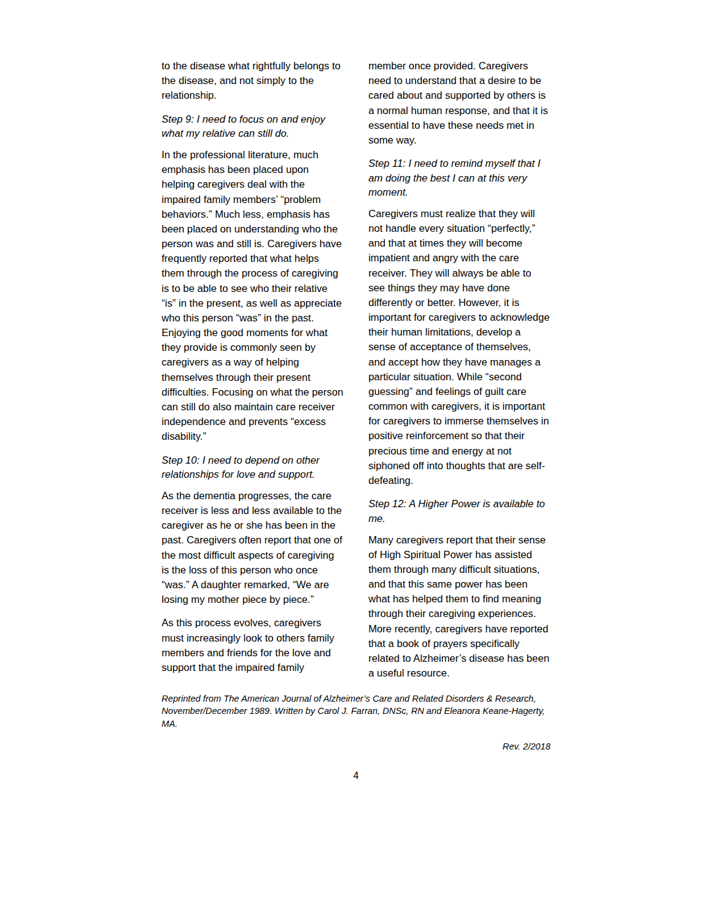to the disease what rightfully belongs to the disease, and not simply to the relationship.
Step 9: I need to focus on and enjoy what my relative can still do.
In the professional literature, much emphasis has been placed upon helping caregivers deal with the impaired family members’ “problem behaviors.” Much less, emphasis has been placed on understanding who the person was and still is. Caregivers have frequently reported that what helps them through the process of caregiving is to be able to see who their relative “is” in the present, as well as appreciate who this person “was” in the past. Enjoying the good moments for what they provide is commonly seen by caregivers as a way of helping themselves through their present difficulties. Focusing on what the person can still do also maintain care receiver independence and prevents “excess disability.”
Step 10: I need to depend on other relationships for love and support.
As the dementia progresses, the care receiver is less and less available to the caregiver as he or she has been in the past. Caregivers often report that one of the most difficult aspects of caregiving is the loss of this person who once “was.” A daughter remarked, “We are losing my mother piece by piece.”
As this process evolves, caregivers must increasingly look to others family members and friends for the love and support that the impaired family member once provided. Caregivers need to understand that a desire to be cared about and supported by others is a normal human response, and that it is essential to have these needs met in some way.
Step 11: I need to remind myself that I am doing the best I can at this very moment.
Caregivers must realize that they will not handle every situation “perfectly,” and that at times they will become impatient and angry with the care receiver. They will always be able to see things they may have done differently or better. However, it is important for caregivers to acknowledge their human limitations, develop a sense of acceptance of themselves, and accept how they have manages a particular situation. While “second guessing” and feelings of guilt care common with caregivers, it is important for caregivers to immerse themselves in positive reinforcement so that their precious time and energy at not siphoned off into thoughts that are self- defeating.
Step 12: A Higher Power is available to me.
Many caregivers report that their sense of High Spiritual Power has assisted them through many difficult situations, and that this same power has been what has helped them to find meaning through their caregiving experiences. More recently, caregivers have reported that a book of prayers specifically related to Alzheimer’s disease has been a useful resource.
Reprinted from The American Journal of Alzheimer’s Care and Related Disorders & Research, November/December 1989. Written by Carol J. Farran, DNSc, RN and Eleanora Keane-Hagerty, MA.
Rev. 2/2018
4